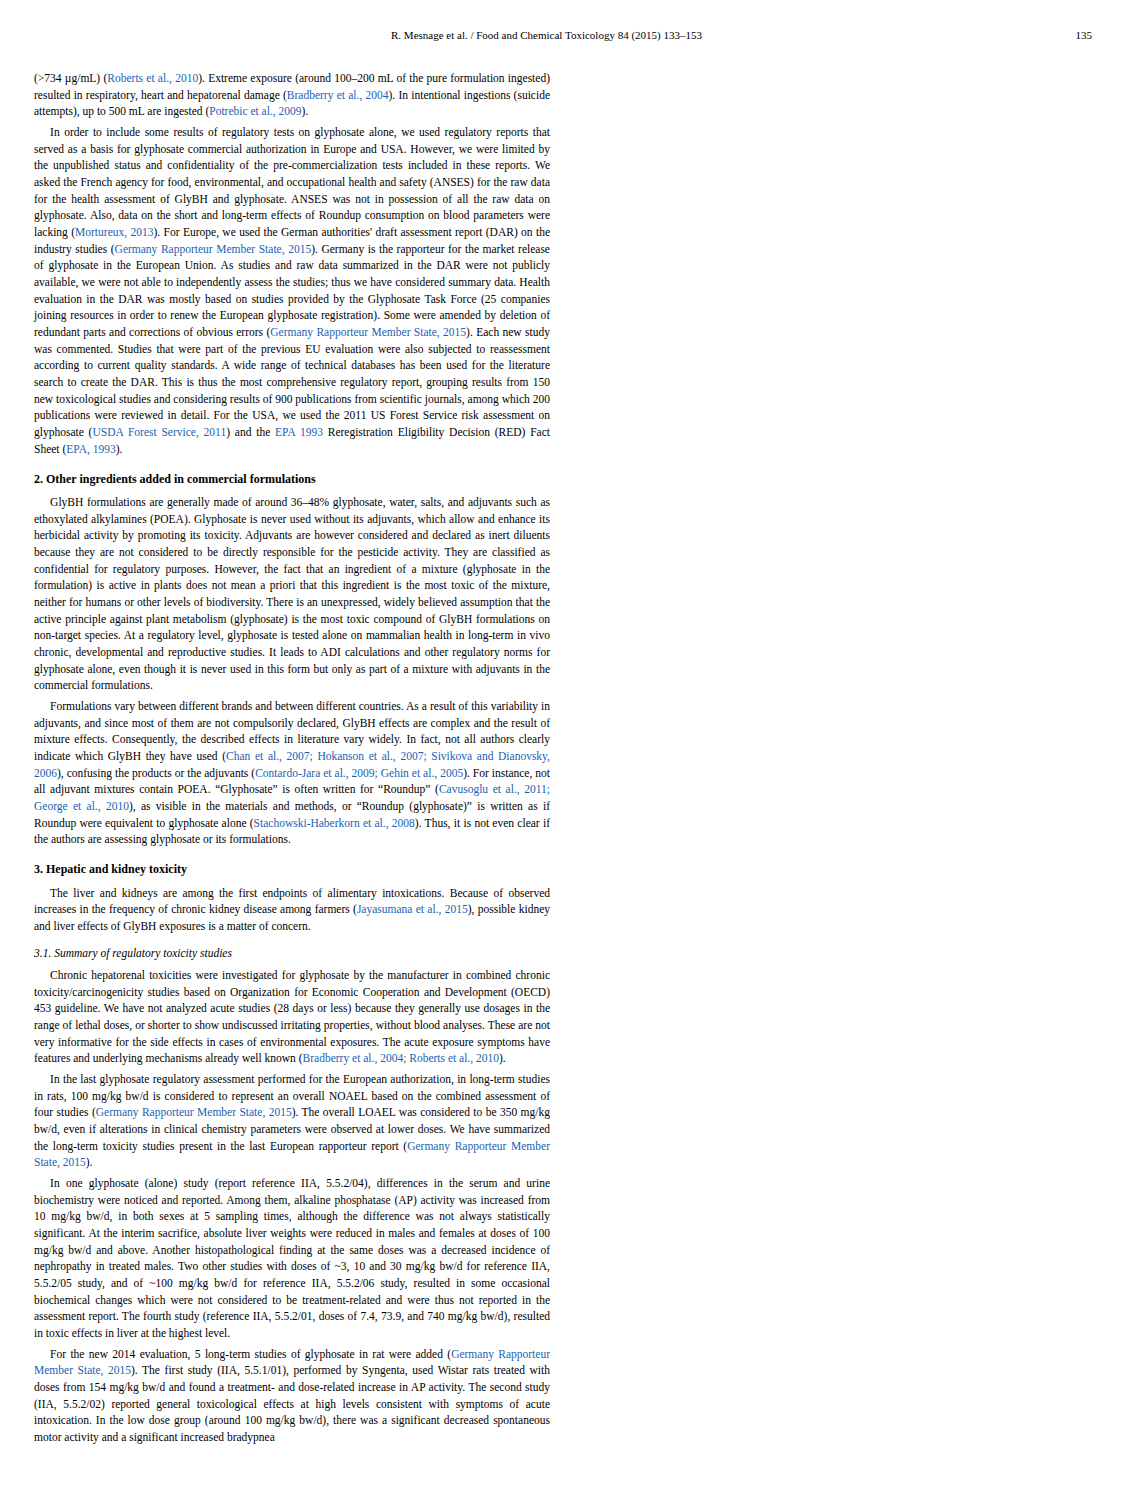R. Mesnage et al. / Food and Chemical Toxicology 84 (2015) 133–153 135
(>734 µg/mL) (Roberts et al., 2010). Extreme exposure (around 100–200 mL of the pure formulation ingested) resulted in respiratory, heart and hepatorenal damage (Bradberry et al., 2004). In intentional ingestions (suicide attempts), up to 500 mL are ingested (Potrebic et al., 2009).
In order to include some results of regulatory tests on glyphosate alone, we used regulatory reports that served as a basis for glyphosate commercial authorization in Europe and USA. However, we were limited by the unpublished status and confidentiality of the pre-commercialization tests included in these reports. We asked the French agency for food, environmental, and occupational health and safety (ANSES) for the raw data for the health assessment of GlyBH and glyphosate. ANSES was not in possession of all the raw data on glyphosate. Also, data on the short and long-term effects of Roundup consumption on blood parameters were lacking (Mortureux, 2013). For Europe, we used the German authorities' draft assessment report (DAR) on the industry studies (Germany Rapporteur Member State, 2015). Germany is the rapporteur for the market release of glyphosate in the European Union. As studies and raw data summarized in the DAR were not publicly available, we were not able to independently assess the studies; thus we have considered summary data. Health evaluation in the DAR was mostly based on studies provided by the Glyphosate Task Force (25 companies joining resources in order to renew the European glyphosate registration). Some were amended by deletion of redundant parts and corrections of obvious errors (Germany Rapporteur Member State, 2015). Each new study was commented. Studies that were part of the previous EU evaluation were also subjected to reassessment according to current quality standards. A wide range of technical databases has been used for the literature search to create the DAR. This is thus the most comprehensive regulatory report, grouping results from 150 new toxicological studies and considering results of 900 publications from scientific journals, among which 200 publications were reviewed in detail. For the USA, we used the 2011 US Forest Service risk assessment on glyphosate (USDA Forest Service, 2011) and the EPA 1993 Reregistration Eligibility Decision (RED) Fact Sheet (EPA, 1993).
2. Other ingredients added in commercial formulations
GlyBH formulations are generally made of around 36–48% glyphosate, water, salts, and adjuvants such as ethoxylated alkylamines (POEA). Glyphosate is never used without its adjuvants, which allow and enhance its herbicidal activity by promoting its toxicity. Adjuvants are however considered and declared as inert diluents because they are not considered to be directly responsible for the pesticide activity. They are classified as confidential for regulatory purposes. However, the fact that an ingredient of a mixture (glyphosate in the formulation) is active in plants does not mean a priori that this ingredient is the most toxic of the mixture, neither for humans or other levels of biodiversity. There is an unexpressed, widely believed assumption that the active principle against plant metabolism (glyphosate) is the most toxic compound of GlyBH formulations on non-target species. At a regulatory level, glyphosate is tested alone on mammalian health in long-term in vivo chronic, developmental and reproductive studies. It leads to ADI calculations and other regulatory norms for glyphosate alone, even though it is never used in this form but only as part of a mixture with adjuvants in the commercial formulations.
Formulations vary between different brands and between different countries. As a result of this variability in adjuvants, and since most of them are not compulsorily declared, GlyBH effects are complex and the result of mixture effects. Consequently, the described effects in literature vary widely. In fact, not all authors clearly indicate which GlyBH they have used (Chan et al., 2007; Hokanson et al., 2007; Sivikova and Dianovsky, 2006), confusing the products or the adjuvants (Contardo-Jara et al., 2009; Gehin et al., 2005). For instance, not all adjuvant mixtures contain POEA. “Glyphosate” is often written for “Roundup” (Cavusoglu et al., 2011; George et al., 2010), as visible in the materials and methods, or “Roundup (glyphosate)” is written as if Roundup were equivalent to glyphosate alone (Stachowski-Haberkorn et al., 2008). Thus, it is not even clear if the authors are assessing glyphosate or its formulations.
3. Hepatic and kidney toxicity
The liver and kidneys are among the first endpoints of alimentary intoxications. Because of observed increases in the frequency of chronic kidney disease among farmers (Jayasumana et al., 2015), possible kidney and liver effects of GlyBH exposures is a matter of concern.
3.1. Summary of regulatory toxicity studies
Chronic hepatorenal toxicities were investigated for glyphosate by the manufacturer in combined chronic toxicity/carcinogenicity studies based on Organization for Economic Cooperation and Development (OECD) 453 guideline. We have not analyzed acute studies (28 days or less) because they generally use dosages in the range of lethal doses, or shorter to show undiscussed irritating properties, without blood analyses. These are not very informative for the side effects in cases of environmental exposures. The acute exposure symptoms have features and underlying mechanisms already well known (Bradberry et al., 2004; Roberts et al., 2010).
In the last glyphosate regulatory assessment performed for the European authorization, in long-term studies in rats, 100 mg/kg bw/d is considered to represent an overall NOAEL based on the combined assessment of four studies (Germany Rapporteur Member State, 2015). The overall LOAEL was considered to be 350 mg/kg bw/d, even if alterations in clinical chemistry parameters were observed at lower doses. We have summarized the long-term toxicity studies present in the last European rapporteur report (Germany Rapporteur Member State, 2015).
In one glyphosate (alone) study (report reference IIA, 5.5.2/04), differences in the serum and urine biochemistry were noticed and reported. Among them, alkaline phosphatase (AP) activity was increased from 10 mg/kg bw/d, in both sexes at 5 sampling times, although the difference was not always statistically significant. At the interim sacrifice, absolute liver weights were reduced in males and females at doses of 100 mg/kg bw/d and above. Another histopathological finding at the same doses was a decreased incidence of nephropathy in treated males. Two other studies with doses of ~3, 10 and 30 mg/kg bw/d for reference IIA, 5.5.2/05 study, and of ~100 mg/kg bw/d for reference IIA, 5.5.2/06 study, resulted in some occasional biochemical changes which were not considered to be treatment-related and were thus not reported in the assessment report. The fourth study (reference IIA, 5.5.2/01, doses of 7.4, 73.9, and 740 mg/kg bw/d), resulted in toxic effects in liver at the highest level.
For the new 2014 evaluation, 5 long-term studies of glyphosate in rat were added (Germany Rapporteur Member State, 2015). The first study (IIA, 5.5.1/01), performed by Syngenta, used Wistar rats treated with doses from 154 mg/kg bw/d and found a treatment- and dose-related increase in AP activity. The second study (IIA, 5.5.2/02) reported general toxicological effects at high levels consistent with symptoms of acute intoxication. In the low dose group (around 100 mg/kg bw/d), there was a significant decreased spontaneous motor activity and a significant increased bradypnea